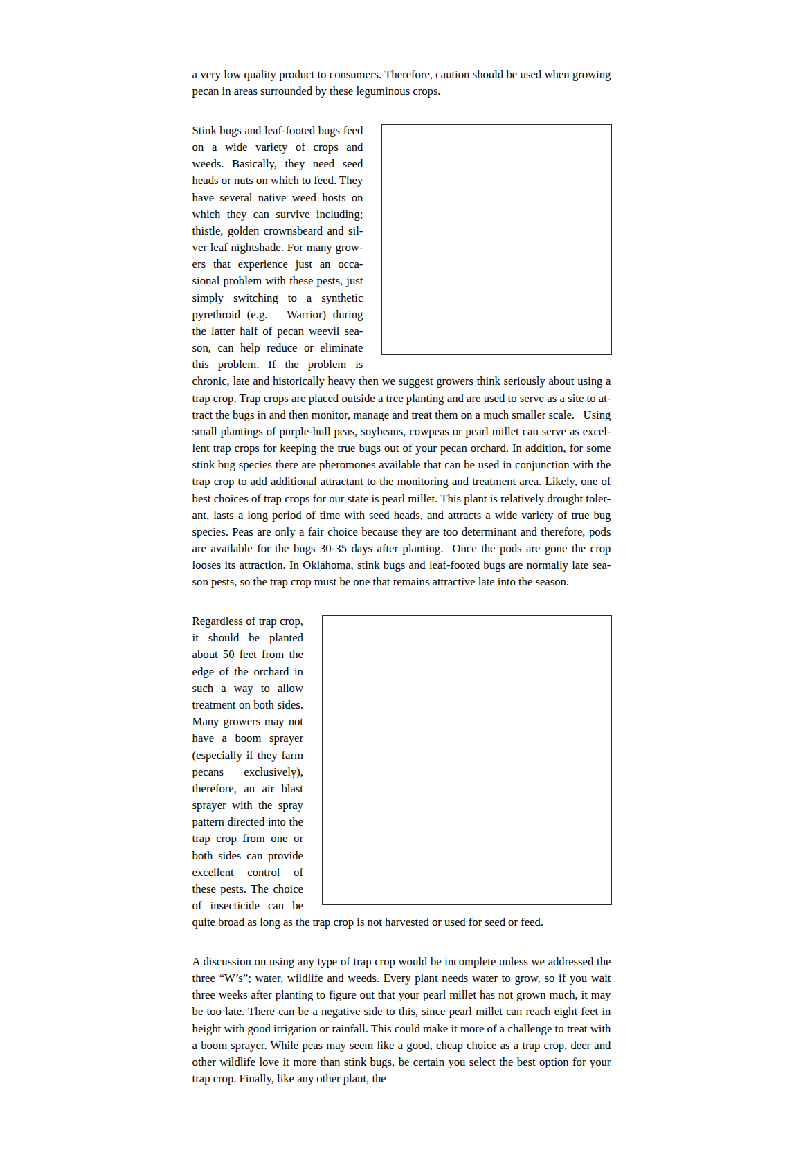a very low quality product to consumers. Therefore, caution should be used when growing pecan in areas surrounded by these leguminous crops.
Stink bugs and leaf-footed bugs feed on a wide variety of crops and weeds. Basically, they need seed heads or nuts on which to feed. They have several native weed hosts on which they can survive including; thistle, golden crownsbeard and silver leaf nightshade. For many growers that experience just an occasional problem with these pests, just simply switching to a synthetic pyrethroid (e.g. – Warrior) during the latter half of pecan weevil season, can help reduce or eliminate this problem. If the problem is chronic, late and historically heavy then we suggest growers think seriously about using a trap crop. Trap crops are placed outside a tree planting and are used to serve as a site to attract the bugs in and then monitor, manage and treat them on a much smaller scale. Using small plantings of purple-hull peas, soybeans, cowpeas or pearl millet can serve as excellent trap crops for keeping the true bugs out of your pecan orchard. In addition, for some stink bug species there are pheromones available that can be used in conjunction with the trap crop to add additional attractant to the monitoring and treatment area. Likely, one of best choices of trap crops for our state is pearl millet. This plant is relatively drought tolerant, lasts a long period of time with seed heads, and attracts a wide variety of true bug species. Peas are only a fair choice because they are too determinant and therefore, pods are available for the bugs 30-35 days after planting. Once the pods are gone the crop looses its attraction. In Oklahoma, stink bugs and leaf-footed bugs are normally late season pests, so the trap crop must be one that remains attractive late into the season.
Regardless of trap crop, it should be planted about 50 feet from the edge of the orchard in such a way to allow treatment on both sides. Many growers may not have a boom sprayer (especially if they farm pecans exclusively), therefore, an air blast sprayer with the spray pattern directed into the trap crop from one or both sides can provide excellent control of these pests. The choice of insecticide can be quite broad as long as the trap crop is not harvested or used for seed or feed.
A discussion on using any type of trap crop would be incomplete unless we addressed the three “W’s”; water, wildlife and weeds. Every plant needs water to grow, so if you wait three weeks after planting to figure out that your pearl millet has not grown much, it may be too late. There can be a negative side to this, since pearl millet can reach eight feet in height with good irrigation or rainfall. This could make it more of a challenge to treat with a boom sprayer. While peas may seem like a good, cheap choice as a trap crop, deer and other wildlife love it more than stink bugs, be certain you select the best option for your trap crop. Finally, like any other plant, the